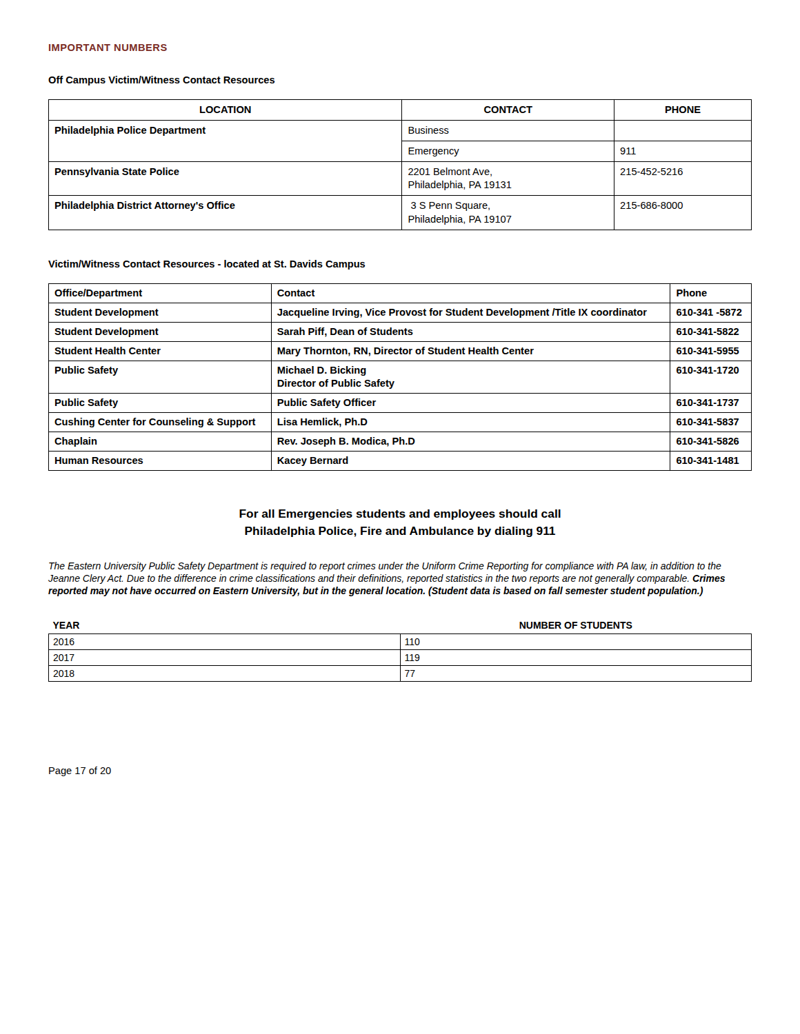IMPORTANT NUMBERS
Off Campus Victim/Witness Contact Resources
| LOCATION | CONTACT | PHONE |
| --- | --- | --- |
| Philadelphia Police Department | Business | |
| Emergency | 911 |
| Pennsylvania State Police | 2201 Belmont Ave, Philadelphia, PA 19131 | 215-452-5216 |
| Philadelphia District Attorney's Office | 3 S Penn Square, Philadelphia, PA 19107 | 215-686-8000 |
Victim/Witness Contact Resources - located at St. Davids Campus
| Office/Department | Contact | Phone |
| Student Development | Jacqueline Irving, Vice Provost for Student Development /Title IX coordinator | 610-341 -5872 |
| Student Development | Sarah Piff, Dean of Students | 610-341-5822 |
| Student Health Center | Mary Thornton, RN, Director of Student Health Center | 610-341-5955 |
| Public Safety | Michael D. Bicking Director of Public Safety | 610-341-1720 |
| Public Safety | Public Safety Officer | 610-341-1737 |
| Cushing Center for Counseling & Support | Lisa Hemlick, Ph.D | 610-341-5837 |
| Chaplain | Rev. Joseph B. Modica, Ph.D | 610-341-5826 |
| Human Resources | Kacey Bernard | 610-341-1481 |
For all Emergencies students and employees should call
Philadelphia Police, Fire and Ambulance by dialing 911
The Eastern University Public Safety Department is required to report crimes under the Uniform Crime Reporting for compliance with PA law, in addition to the Jeanne Clery Act. Due to the difference in crime classifications and their definitions, reported statistics in the two reports are not generally comparable. Crimes reported may not have occurred on Eastern University, but in the general location. (Student data is based on fall semester student population.)
| YEAR | NUMBER OF STUDENTS |
| 2016 | 110 |
| 2017 | 119 |
| 2018 | 77 |
Page 17 of 20